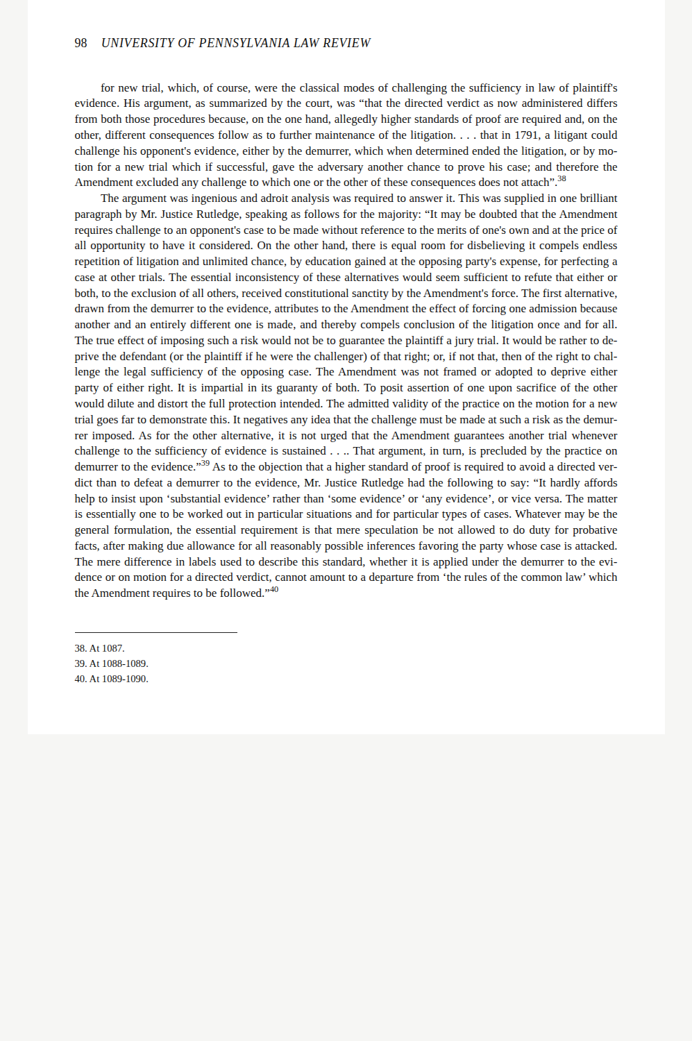98 University of Pennsylvania Law Review
for new trial, which, of course, were the classical modes of challenging the sufficiency in law of plaintiff's evidence. His argument, as summarized by the court, was “that the directed verdict as now administered differs from both those procedures because, on the one hand, allegedly higher standards of proof are required and, on the other, different consequences follow as to further maintenance of the litigation. . . . that in 1791, a litigant could challenge his opponent's evidence, either by the demurrer, which when determined ended the litigation, or by motion for a new trial which if successful, gave the adversary another chance to prove his case; and therefore the Amendment excluded any challenge to which one or the other of these consequences does not attach”.38
The argument was ingenious and adroit analysis was required to answer it. This was supplied in one brilliant paragraph by Mr. Justice Rutledge, speaking as follows for the majority: “It may be doubted that the Amendment requires challenge to an opponent's case to be made without reference to the merits of one's own and at the price of all opportunity to have it considered. On the other hand, there is equal room for disbelieving it compels endless repetition of litigation and unlimited chance, by education gained at the opposing party's expense, for perfecting a case at other trials. The essential inconsistency of these alternatives would seem sufficient to refute that either or both, to the exclusion of all others, received constitutional sanctity by the Amendment's force. The first alternative, drawn from the demurrer to the evidence, attributes to the Amendment the effect of forcing one admission because another and an entirely different one is made, and thereby compels conclusion of the litigation once and for all. The true effect of imposing such a risk would not be to guarantee the plaintiff a jury trial. It would be rather to deprive the defendant (or the plaintiff if he were the challenger) of that right; or, if not that, then of the right to challenge the legal sufficiency of the opposing case. The Amendment was not framed or adopted to deprive either party of either right. It is impartial in its guaranty of both. To posit assertion of one upon sacrifice of the other would dilute and distort the full protection intended. The admitted validity of the practice on the motion for a new trial goes far to demonstrate this. It negatives any idea that the challenge must be made at such a risk as the demurrer imposed. As for the other alternative, it is not urged that the Amendment guarantees another trial whenever challenge to the sufficiency of evidence is sustained . . .. That argument, in turn, is precluded by the practice on demurrer to the evidence.”39 As to the objection that a higher standard of proof is required to avoid a directed verdict than to defeat a demurrer to the evidence, Mr. Justice Rutledge had the following to say: “It hardly affords help to insist upon ‘substantial evidence’ rather than ‘some evidence’ or ‘any evidence’, or vice versa. The matter is essentially one to be worked out in particular situations and for particular types of cases. Whatever may be the general formulation, the essential requirement is that mere speculation be not allowed to do duty for probative facts, after making due allowance for all reasonably possible inferences favoring the party whose case is attacked. The mere difference in labels used to describe this standard, whether it is applied under the demurrer to the evidence or on motion for a directed verdict, cannot amount to a departure from ‘the rules of the common law’ which the Amendment requires to be followed.”40
38. At 1087.
39. At 1088-1089.
40. At 1089-1090.